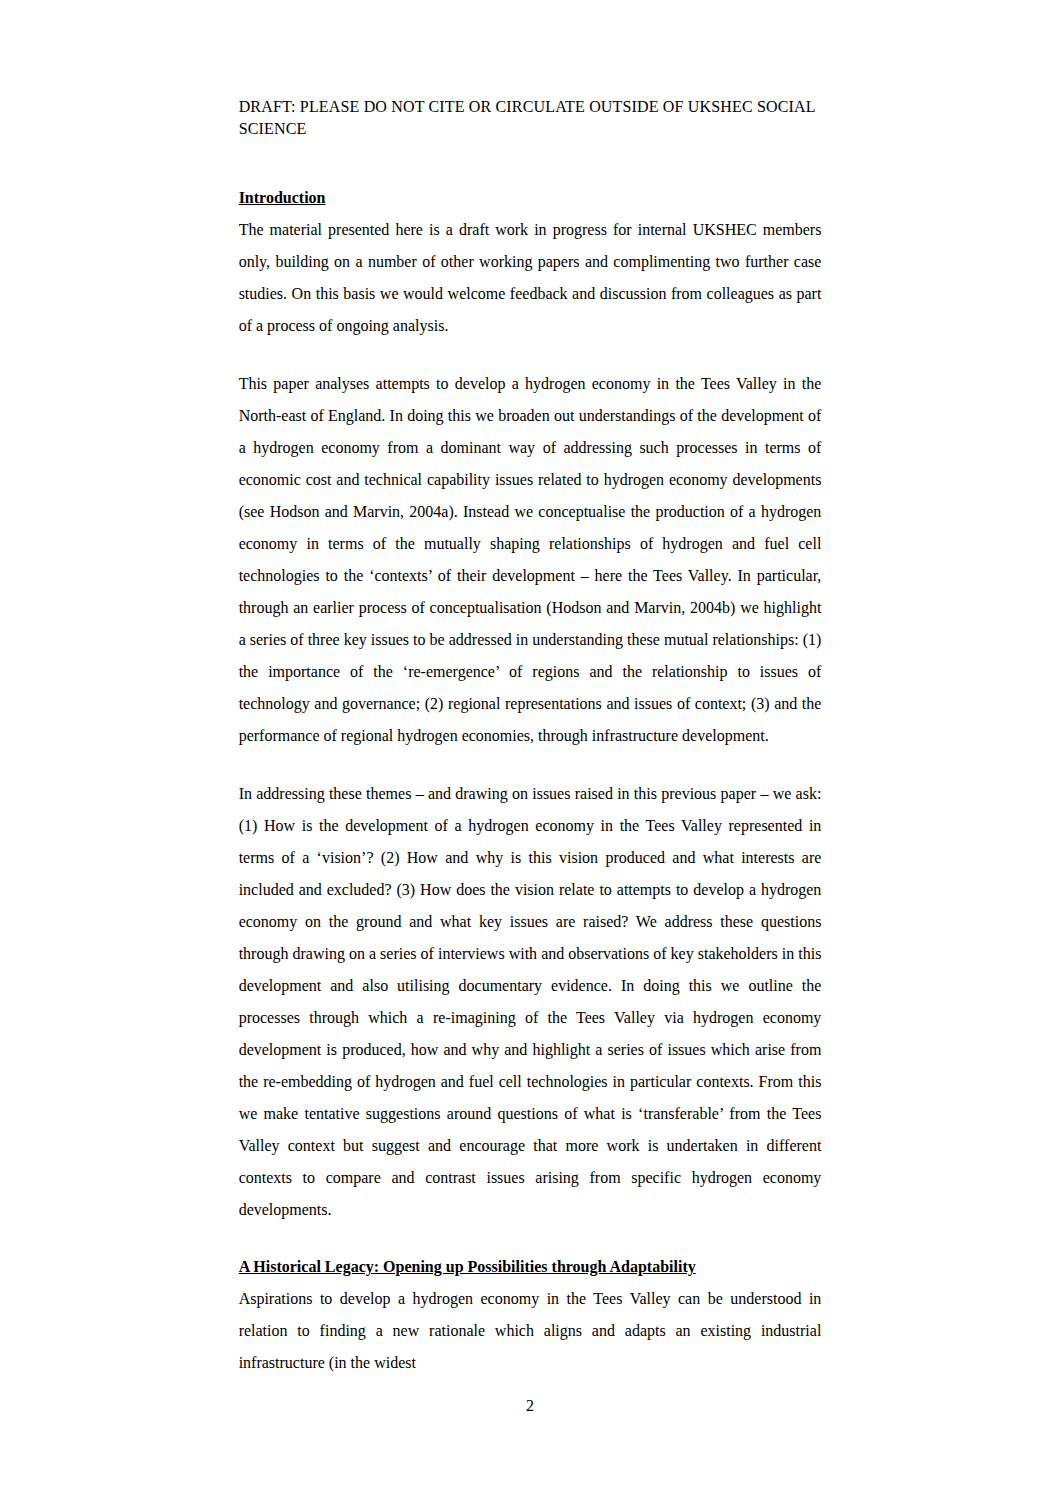DRAFT: PLEASE DO NOT CITE OR CIRCULATE OUTSIDE OF UKSHEC SOCIAL SCIENCE
Introduction
The material presented here is a draft work in progress for internal UKSHEC members only, building on a number of other working papers and complimenting two further case studies. On this basis we would welcome feedback and discussion from colleagues as part of a process of ongoing analysis.
This paper analyses attempts to develop a hydrogen economy in the Tees Valley in the North-east of England. In doing this we broaden out understandings of the development of a hydrogen economy from a dominant way of addressing such processes in terms of economic cost and technical capability issues related to hydrogen economy developments (see Hodson and Marvin, 2004a). Instead we conceptualise the production of a hydrogen economy in terms of the mutually shaping relationships of hydrogen and fuel cell technologies to the ‘contexts’ of their development – here the Tees Valley. In particular, through an earlier process of conceptualisation (Hodson and Marvin, 2004b) we highlight a series of three key issues to be addressed in understanding these mutual relationships: (1) the importance of the ‘re-emergence’ of regions and the relationship to issues of technology and governance; (2) regional representations and issues of context; (3) and the performance of regional hydrogen economies, through infrastructure development.
In addressing these themes – and drawing on issues raised in this previous paper – we ask: (1) How is the development of a hydrogen economy in the Tees Valley represented in terms of a ‘vision’? (2) How and why is this vision produced and what interests are included and excluded? (3) How does the vision relate to attempts to develop a hydrogen economy on the ground and what key issues are raised? We address these questions through drawing on a series of interviews with and observations of key stakeholders in this development and also utilising documentary evidence. In doing this we outline the processes through which a re-imagining of the Tees Valley via hydrogen economy development is produced, how and why and highlight a series of issues which arise from the re-embedding of hydrogen and fuel cell technologies in particular contexts. From this we make tentative suggestions around questions of what is ‘transferable’ from the Tees Valley context but suggest and encourage that more work is undertaken in different contexts to compare and contrast issues arising from specific hydrogen economy developments.
A Historical Legacy: Opening up Possibilities through Adaptability
Aspirations to develop a hydrogen economy in the Tees Valley can be understood in relation to finding a new rationale which aligns and adapts an existing industrial infrastructure (in the widest
2